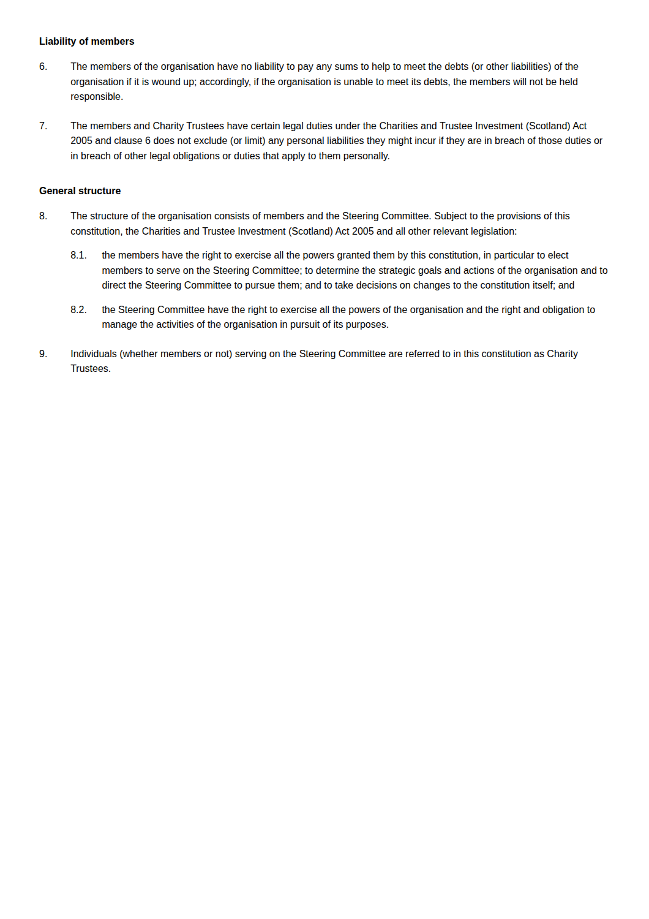Liability of members
6.
The members of the organisation have no liability to pay any sums to help to meet the debts (or other liabilities) of the organisation if it is wound up; accordingly, if the organisation is unable to meet its debts, the members will not be held responsible.
7.
The members and Charity Trustees have certain legal duties under the Charities and Trustee Investment (Scotland) Act 2005 and clause 6 does not exclude (or limit) any personal liabilities they might incur if they are in breach of those duties or in breach of other legal obligations or duties that apply to them personally.
General structure
8.
The structure of the organisation consists of members and the Steering Committee. Subject to the provisions of this constitution, the Charities and Trustee Investment (Scotland) Act 2005 and all other relevant legislation:
8.1.
the members have the right to exercise all the powers granted them by this constitution, in particular to elect members to serve on the Steering Committee; to determine the strategic goals and actions of the organisation and to direct the Steering Committee to pursue them; and to take decisions on changes to the constitution itself; and
8.2.
the Steering Committee have the right to exercise all the powers of the organisation and the right and obligation to manage the activities of the organisation in pursuit of its purposes.
9.
Individuals (whether members or not) serving on the Steering Committee are referred to in this constitution as Charity Trustees.